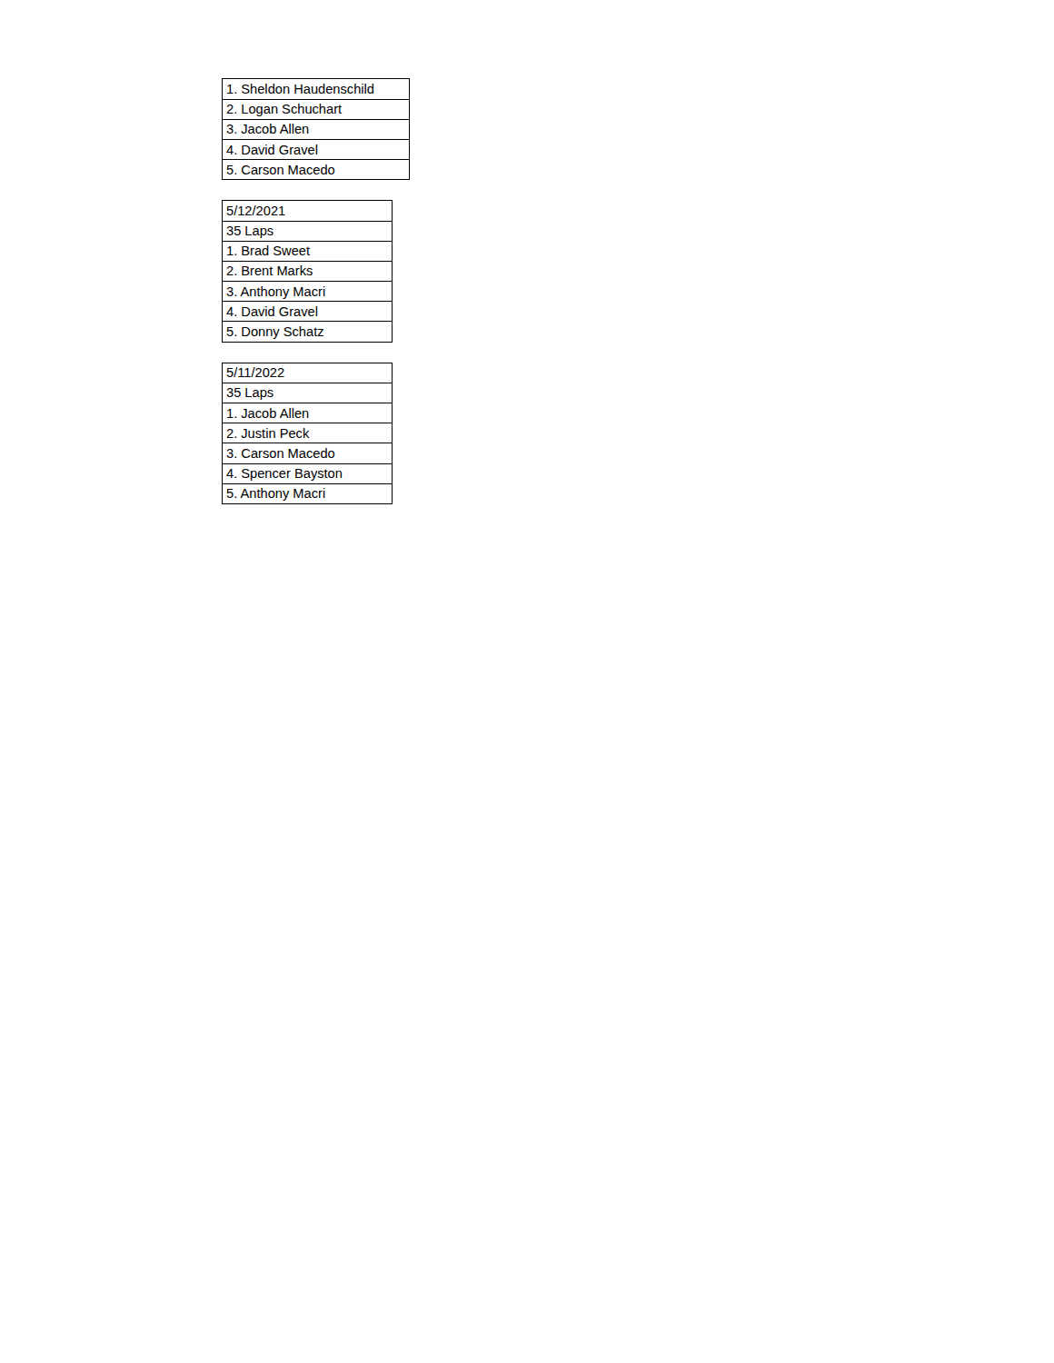| 1. Sheldon Haudenschild |
| 2. Logan Schuchart |
| 3. Jacob Allen |
| 4. David Gravel |
| 5. Carson Macedo |
| 5/12/2021 |
| 35 Laps |
| 1. Brad Sweet |
| 2. Brent Marks |
| 3. Anthony Macri |
| 4. David Gravel |
| 5. Donny Schatz |
| 5/11/2022 |
| 35 Laps |
| 1. Jacob Allen |
| 2. Justin Peck |
| 3. Carson Macedo |
| 4. Spencer Bayston |
| 5. Anthony Macri |